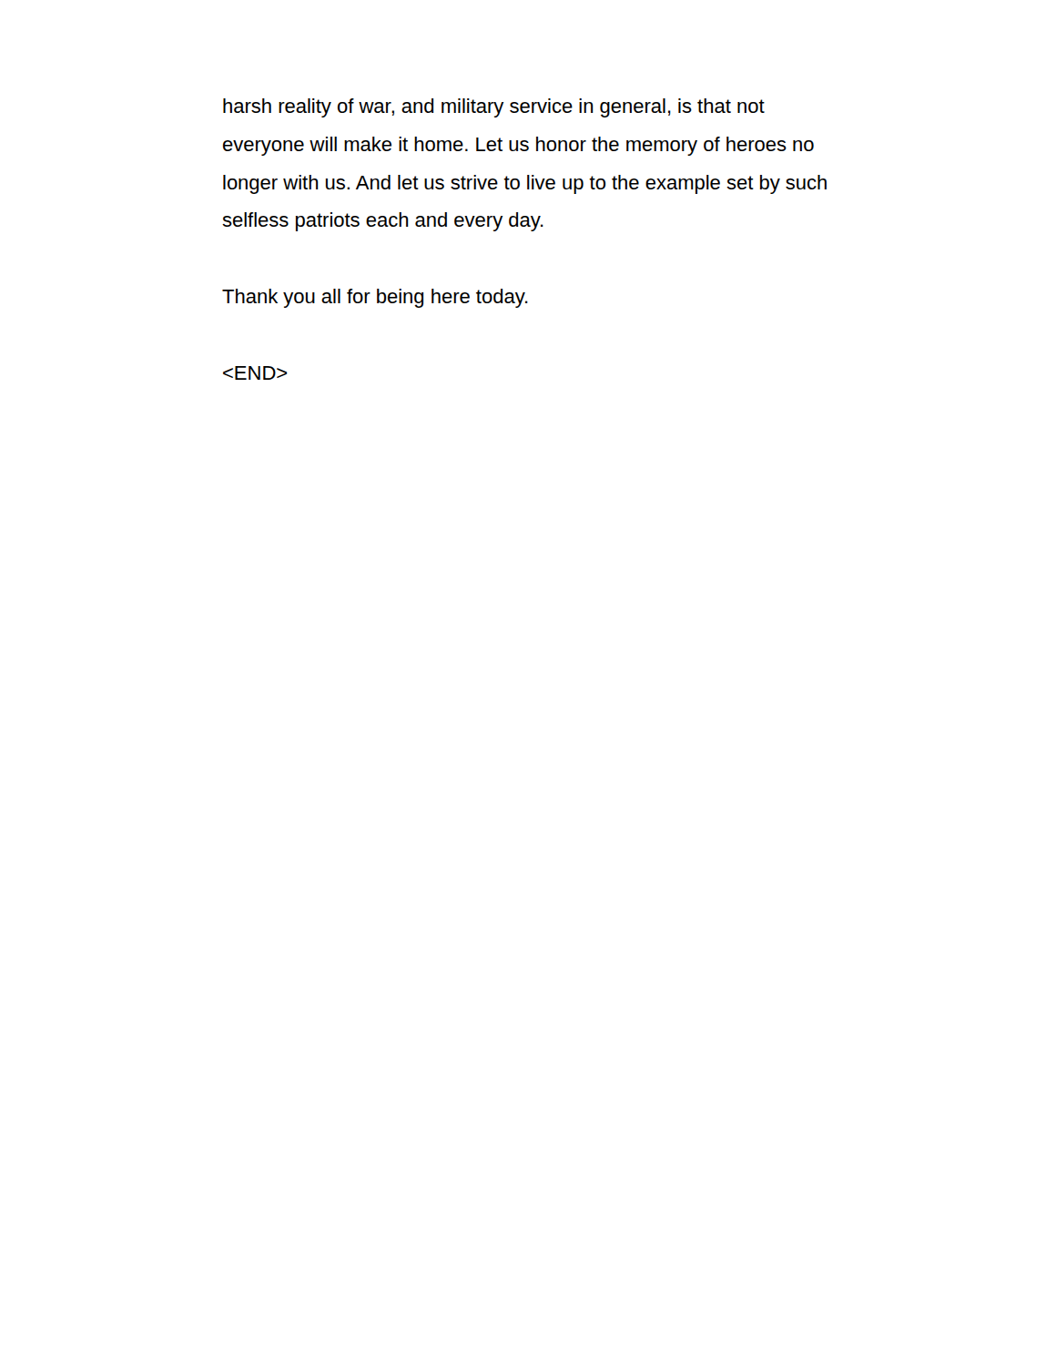harsh reality of war, and military service in general, is that not everyone will make it home. Let us honor the memory of heroes no longer with us. And let us strive to live up to the example set by such selfless patriots each and every day.
Thank you all for being here today.
<END>